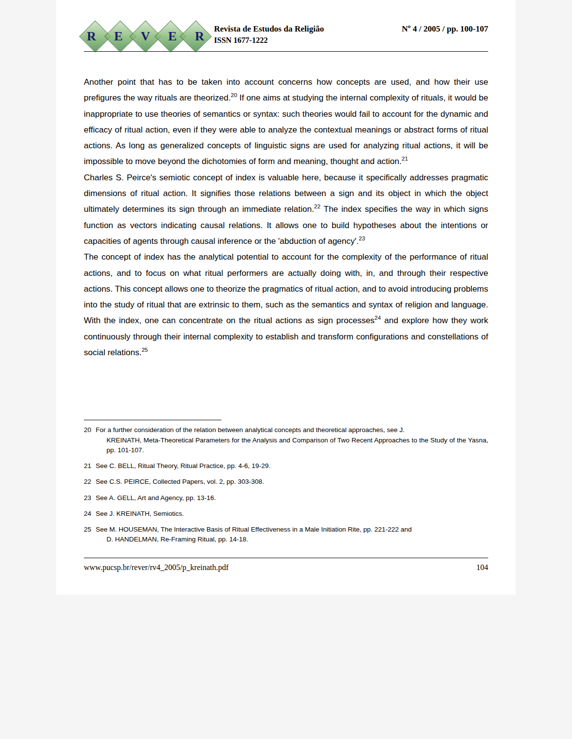REVER
Revista de Estudos da Religião Nº 4 / 2005 / pp. 100-107
ISSN 1677-1222
Another point that has to be taken into account concerns how concepts are used, and how their use prefigures the way rituals are theorized.20 If one aims at studying the internal complexity of rituals, it would be inappropriate to use theories of semantics or syntax: such theories would fail to account for the dynamic and efficacy of ritual action, even if they were able to analyze the contextual meanings or abstract forms of ritual actions. As long as generalized concepts of linguistic signs are used for analyzing ritual actions, it will be impossible to move beyond the dichotomies of form and meaning, thought and action.21
Charles S. Peirce's semiotic concept of index is valuable here, because it specifically addresses pragmatic dimensions of ritual action. It signifies those relations between a sign and its object in which the object ultimately determines its sign through an immediate relation.22 The index specifies the way in which signs function as vectors indicating causal relations. It allows one to build hypotheses about the intentions or capacities of agents through causal inference or the 'abduction of agency'.23
The concept of index has the analytical potential to account for the complexity of the performance of ritual actions, and to focus on what ritual performers are actually doing with, in, and through their respective actions. This concept allows one to theorize the pragmatics of ritual action, and to avoid introducing problems into the study of ritual that are extrinsic to them, such as the semantics and syntax of religion and language. With the index, one can concentrate on the ritual actions as sign processes24 and explore how they work continuously through their internal complexity to establish and transform configurations and constellations of social relations.25
20 For a further consideration of the relation between analytical concepts and theoretical approaches, see J. KREINATH, Meta-Theoretical Parameters for the Analysis and Comparison of Two Recent Approaches to the Study of the Yasna, pp. 101-107.
21 See C. BELL, Ritual Theory, Ritual Practice, pp. 4-6, 19-29.
22 See C.S. PEIRCE, Collected Papers, vol. 2, pp. 303-308.
23 See A. GELL, Art and Agency, pp. 13-16.
24 See J. KREINATH, Semiotics.
25 See M. HOUSEMAN, The Interactive Basis of Ritual Effectiveness in a Male Initiation Rite, pp. 221-222 and D. HANDELMAN, Re-Framing Ritual, pp. 14-18.
www.pucsp.br/rever/rv4_2005/p_kreinath.pdf 104